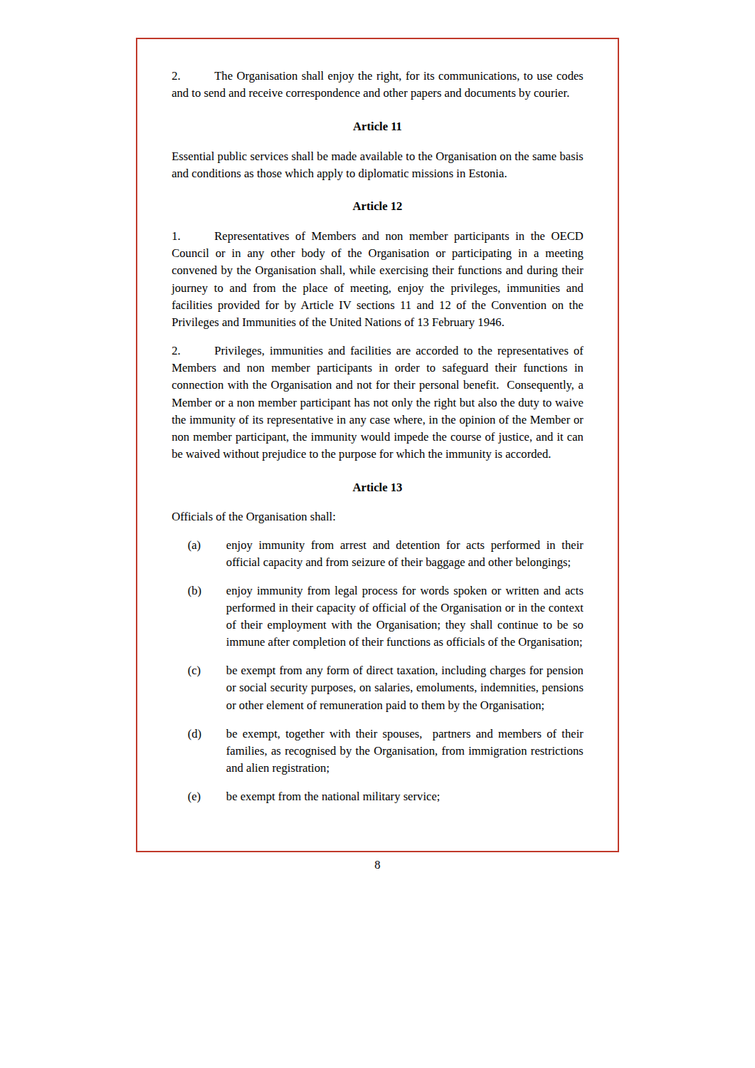2. The Organisation shall enjoy the right, for its communications, to use codes and to send and receive correspondence and other papers and documents by courier.
Article 11
Essential public services shall be made available to the Organisation on the same basis and conditions as those which apply to diplomatic missions in Estonia.
Article 12
1. Representatives of Members and non member participants in the OECD Council or in any other body of the Organisation or participating in a meeting convened by the Organisation shall, while exercising their functions and during their journey to and from the place of meeting, enjoy the privileges, immunities and facilities provided for by Article IV sections 11 and 12 of the Convention on the Privileges and Immunities of the United Nations of 13 February 1946.
2. Privileges, immunities and facilities are accorded to the representatives of Members and non member participants in order to safeguard their functions in connection with the Organisation and not for their personal benefit. Consequently, a Member or a non member participant has not only the right but also the duty to waive the immunity of its representative in any case where, in the opinion of the Member or non member participant, the immunity would impede the course of justice, and it can be waived without prejudice to the purpose for which the immunity is accorded.
Article 13
Officials of the Organisation shall:
(a) enjoy immunity from arrest and detention for acts performed in their official capacity and from seizure of their baggage and other belongings;
(b) enjoy immunity from legal process for words spoken or written and acts performed in their capacity of official of the Organisation or in the context of their employment with the Organisation; they shall continue to be so immune after completion of their functions as officials of the Organisation;
(c) be exempt from any form of direct taxation, including charges for pension or social security purposes, on salaries, emoluments, indemnities, pensions or other element of remuneration paid to them by the Organisation;
(d) be exempt, together with their spouses, partners and members of their families, as recognised by the Organisation, from immigration restrictions and alien registration;
(e) be exempt from the national military service;
8